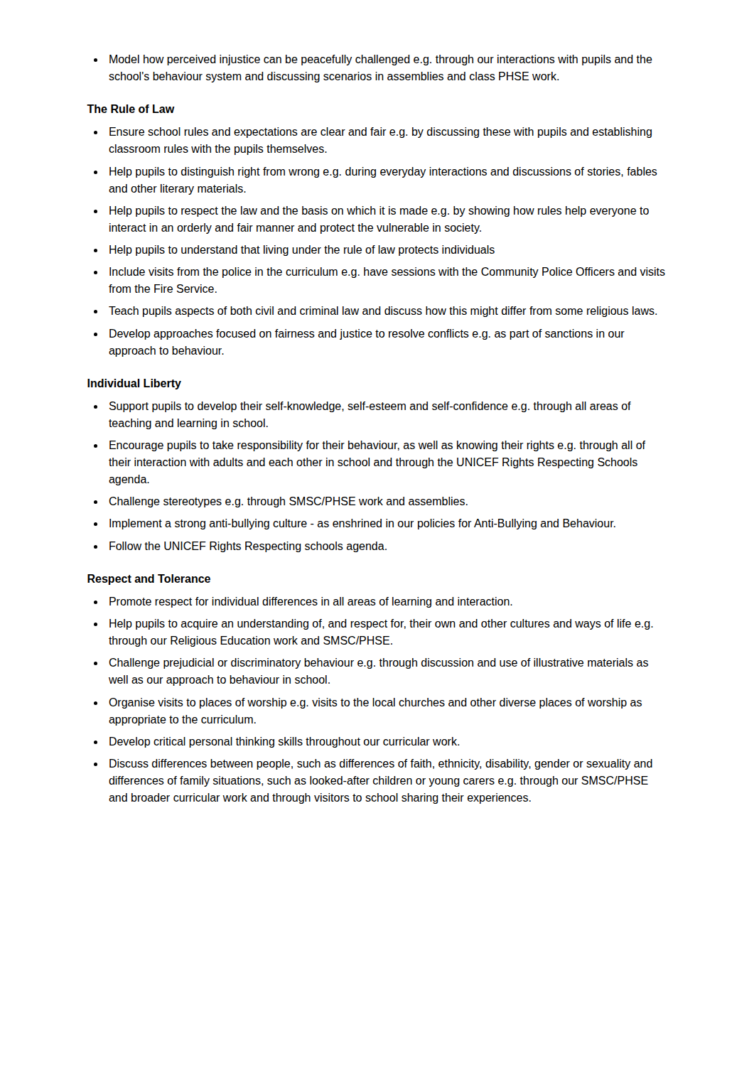Model how perceived injustice can be peacefully challenged e.g. through our interactions with pupils and the school's behaviour system and discussing scenarios in assemblies and class PHSE work.
The Rule of Law
Ensure school rules and expectations are clear and fair e.g. by discussing these with pupils and establishing classroom rules with the pupils themselves.
Help pupils to distinguish right from wrong e.g. during everyday interactions and discussions of stories, fables and other literary materials.
Help pupils to respect the law and the basis on which it is made e.g. by showing how rules help everyone to interact in an orderly and fair manner and protect the vulnerable in society.
Help pupils to understand that living under the rule of law protects individuals
Include visits from the police in the curriculum e.g. have sessions with the Community Police Officers and visits from the Fire Service.
Teach pupils aspects of both civil and criminal law and discuss how this might differ from some religious laws.
Develop approaches focused on fairness and justice to resolve conflicts e.g. as part of sanctions in our approach to behaviour.
Individual Liberty
Support pupils to develop their self-knowledge, self-esteem and self-confidence e.g. through all areas of teaching and learning in school.
Encourage pupils to take responsibility for their behaviour, as well as knowing their rights e.g. through all of their interaction with adults and each other in school and through the UNICEF Rights Respecting Schools agenda.
Challenge stereotypes e.g. through SMSC/PHSE work and assemblies.
Implement a strong anti-bullying culture - as enshrined in our policies for Anti-Bullying and Behaviour.
Follow the UNICEF Rights Respecting schools agenda.
Respect and Tolerance
Promote respect for individual differences in all areas of learning and interaction.
Help pupils to acquire an understanding of, and respect for, their own and other cultures and ways of life e.g. through our Religious Education work and SMSC/PHSE.
Challenge prejudicial or discriminatory behaviour e.g. through discussion and use of illustrative materials as well as our approach to behaviour in school.
Organise visits to places of worship e.g. visits to the local churches and other diverse places of worship as appropriate to the curriculum.
Develop critical personal thinking skills throughout our curricular work.
Discuss differences between people, such as differences of faith, ethnicity, disability, gender or sexuality and differences of family situations, such as looked-after children or young carers e.g. through our SMSC/PHSE and broader curricular work and through visitors to school sharing their experiences.